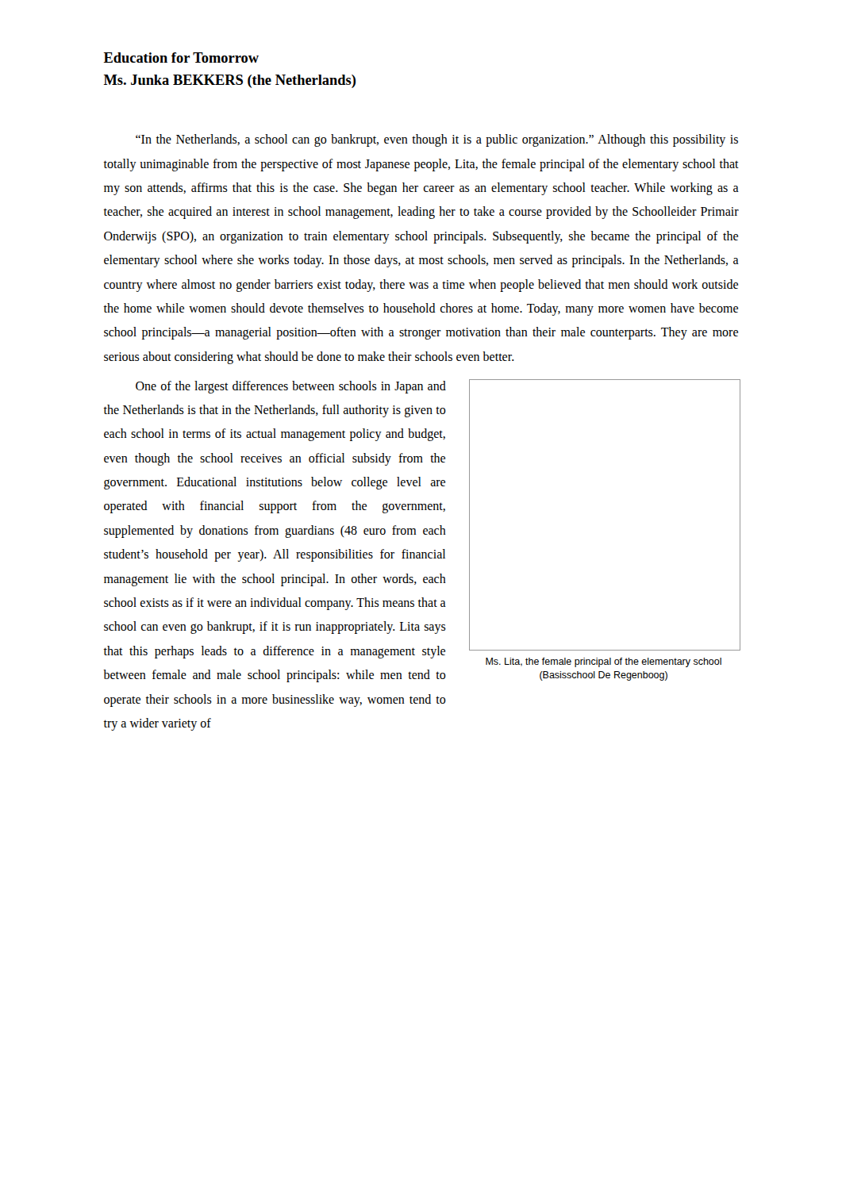Education for Tomorrow
Ms. Junka BEKKERS (the Netherlands)
“In the Netherlands, a school can go bankrupt, even though it is a public organization.” Although this possibility is totally unimaginable from the perspective of most Japanese people, Lita, the female principal of the elementary school that my son attends, affirms that this is the case. She began her career as an elementary school teacher. While working as a teacher, she acquired an interest in school management, leading her to take a course provided by the Schoolleider Primair Onderwijs (SPO), an organization to train elementary school principals. Subsequently, she became the principal of the elementary school where she works today. In those days, at most schools, men served as principals. In the Netherlands, a country where almost no gender barriers exist today, there was a time when people believed that men should work outside the home while women should devote themselves to household chores at home. Today, many more women have become school principals—a managerial position—often with a stronger motivation than their male counterparts. They are more serious about considering what should be done to make their schools even better.
Ms. Lita, the female principal of the elementary school
(Basisschool De Regenboog)
One of the largest differences between schools in Japan and the Netherlands is that in the Netherlands, full authority is given to each school in terms of its actual management policy and budget, even though the school receives an official subsidy from the government. Educational institutions below college level are operated with financial support from the government, supplemented by donations from guardians (48 euro from each student’s household per year). All responsibilities for financial management lie with the school principal. In other words, each school exists as if it were an individual company. This means that a school can even go bankrupt, if it is run inappropriately. Lita says that this perhaps leads to a difference in a management style between female and male school principals: while men tend to operate their schools in a more businesslike way, women tend to try a wider variety of